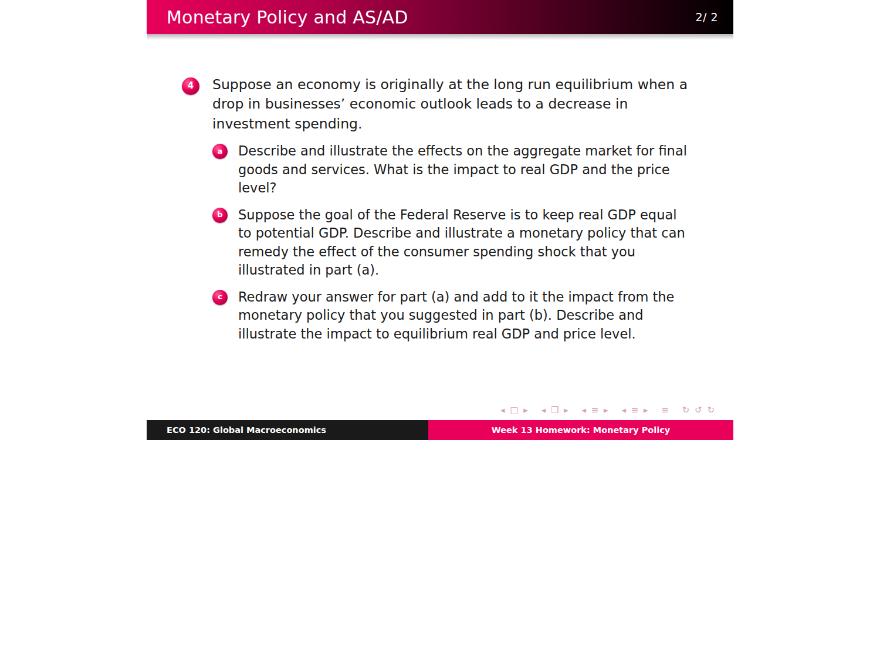Monetary Policy and AS/AD
2/ 2
4 Suppose an economy is originally at the long run equilibrium when a drop in businesses’ economic outlook leads to a decrease in investment spending.
a Describe and illustrate the effects on the aggregate market for final goods and services. What is the impact to real GDP and the price level?
b Suppose the goal of the Federal Reserve is to keep real GDP equal to potential GDP. Describe and illustrate a monetary policy that can remedy the effect of the consumer spending shock that you illustrated in part (a).
c Redraw your answer for part (a) and add to it the impact from the monetary policy that you suggested in part (b). Describe and illustrate the impact to equilibrium real GDP and price level.
◂ □ ▸ ◂ ❐ ▸ ◂ ≡ ▸ ◂ ≡ ▸ ≡ ↻ ↺ ↻
ECO 120: Global Macroeconomics
Week 13 Homework: Monetary Policy